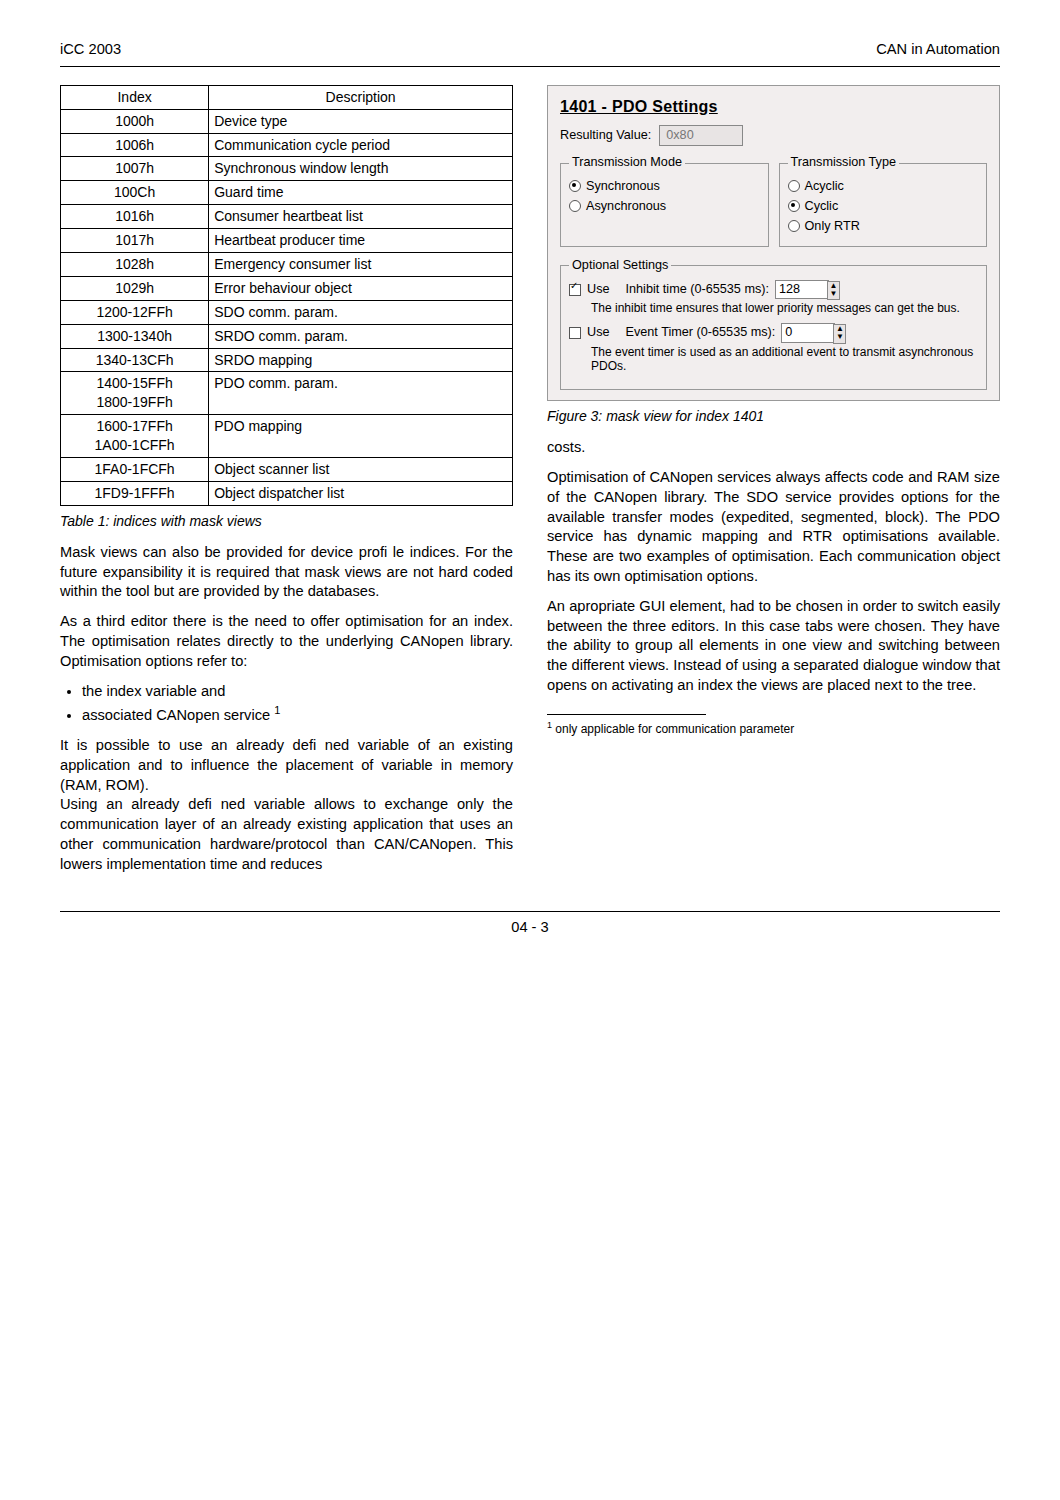iCC 2003 CAN in Automation
| Index | Description |
| --- | --- |
| 1000h | Device type |
| 1006h | Communication cycle period |
| 1007h | Synchronous window length |
| 100Ch | Guard time |
| 1016h | Consumer heartbeat list |
| 1017h | Heartbeat producer time |
| 1028h | Emergency consumer list |
| 1029h | Error behaviour object |
| 1200-12FFh | SDO comm. param. |
| 1300-1340h | SRDO comm. param. |
| 1340-13CFh | SRDO mapping |
| 1400-15FFh 1800-19FFh | PDO comm. param. |
| 1600-17FFh 1A00-1CFFh | PDO mapping |
| 1FA0-1FCFh | Object scanner list |
| 1FD9-1FFFh | Object dispatcher list |
Table 1: indices with mask views
Mask views can also be provided for device profi le indices. For the future expansibility it is required that mask views are not hard coded within the tool but are provided by the databases.
As a third editor there is the need to offer optimisation for an index. The optimisation relates directly to the underlying CANopen library. Optimisation options refer to:
the index variable and
associated CANopen service 1
It is possible to use an already defi ned variable of an existing application and to influence the placement of variable in memory (RAM, ROM).
Using an already defi ned variable allows to exchange only the communication layer of an already existing application that uses an other communication hardware/protocol than CAN/CANopen. This lowers implementation time and reduces
1401 - PDO Settings
Resulting Value: 0x80
Transmission Mode
Synchronous
Asynchronous
Transmission Type
Acyclic
Cyclic
Only RTR
Optional Settings
Use Inhibit time (0-65535 ms): 128▲
▼
The inhibit time ensures that lower priority messages can get the bus.
Use Event Timer (0-65535 ms): 0▲
▼
The event timer is used as an additional event to transmit asynchronous PDOs.
Figure 3: mask view for index 1401
costs.
Optimisation of CANopen services always affects code and RAM size of the CANopen library. The SDO service provides options for the available transfer modes (expedited, segmented, block). The PDO service has dynamic mapping and RTR optimisations available. These are two examples of optimisation. Each communication object has its own optimisation options.
An apropriate GUI element, had to be chosen in order to switch easily between the three editors. In this case tabs were chosen. They have the ability to group all elements in one view and switching between the different views. Instead of using a separated dialogue window that opens on activating an index the views are placed next to the tree.
1 only applicable for communication parameter
04 - 3